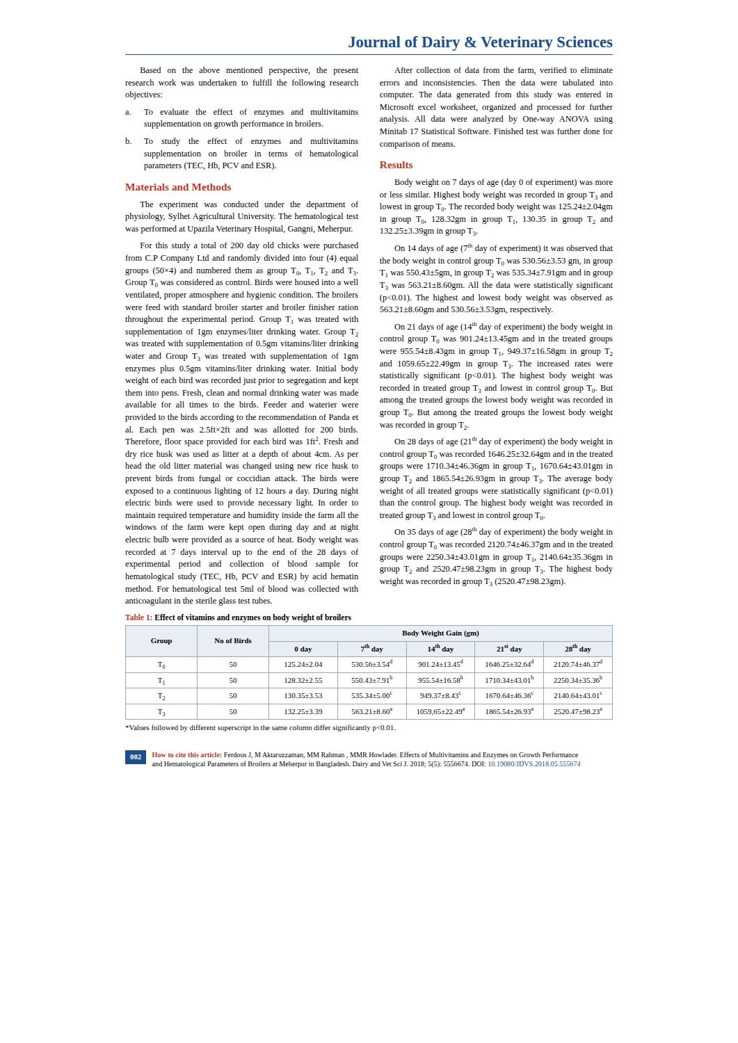Journal of Dairy & Veterinary Sciences
Based on the above mentioned perspective, the present research work was undertaken to fulfill the following research objectives:
a. To evaluate the effect of enzymes and multivitamins supplementation on growth performance in broilers.
b. To study the effect of enzymes and multivitamins supplementation on broiler in terms of hematological parameters (TEC, Hb, PCV and ESR).
Materials and Methods
The experiment was conducted under the department of physiology, Sylhet Agricultural University. The hematological test was performed at Upazila Veterinary Hospital, Gangni, Meherpur.
For this study a total of 200 day old chicks were purchased from C.P Company Ltd and randomly divided into four (4) equal groups (50×4) and numbered them as group T0, T1, T2 and T3. Group T0 was considered as control. Birds were housed into a well ventilated, proper atmosphere and hygienic condition. The broilers were feed with standard broiler starter and broiler finisher ration throughout the experimental period. Group T1 was treated with supplementation of 1gm enzymes/liter drinking water. Group T2 was treated with supplementation of 0.5gm vitamins/liter drinking water and Group T3 was treated with supplementation of 1gm enzymes plus 0.5gm vitamins/liter drinking water. Initial body weight of each bird was recorded just prior to segregation and kept them into pens. Fresh, clean and normal drinking water was made available for all times to the birds. Feeder and waterier were provided to the birds according to the recommendation of Panda et al. Each pen was 2.5ft×2ft and was allotted for 200 birds. Therefore, floor space provided for each bird was 1ft2. Fresh and dry rice husk was used as litter at a depth of about 4cm. As per head the old litter material was changed using new rice husk to prevent birds from fungal or coccidian attack. The birds were exposed to a continuous lighting of 12 hours a day. During night electric birds were used to provide necessary light. In order to maintain required temperature and humidity inside the farm all the windows of the farm were kept open during day and at night electric bulb were provided as a source of heat. Body weight was recorded at 7 days interval up to the end of the 28 days of experimental period and collection of blood sample for hematological study (TEC, Hb, PCV and ESR) by acid hematin method. For hematological test 5ml of blood was collected with anticoagulant in the sterile glass test tubes.
After collection of data from the farm, verified to eliminate errors and inconsistencies. Then the data were tabulated into computer. The data generated from this study was entered in Microsoft excel worksheet, organized and processed for further analysis. All data were analyzed by One-way ANOVA using Minitab 17 Statistical Software. Finished test was further done for comparison of means.
Results
Body weight on 7 days of age (day 0 of experiment) was more or less similar. Highest body weight was recorded in group T3 and lowest in group T0. The recorded body weight was 125.24±2.04gm in group T0, 128.32gm in group T1, 130.35 in group T2 and 132.25±3.39gm in group T3.
On 14 days of age (7th day of experiment) it was observed that the body weight in control group T0 was 530.56±3.53 gm, in group T1 was 550.43±5gm, in group T2 was 535.34±7.91gm and in group T3 was 563.21±8.60gm. All the data were statistically significant (p<0.01). The highest and lowest body weight was observed as 563.21±8.60gm and 530.56±3.53gm, respectively.
On 21 days of age (14th day of experiment) the body weight in control group T0 was 901.24±13.45gm and in the treated groups were 955.54±8.43gm in group T1, 949.37±16.58gm in group T2 and 1059.65±22.49gm in group T3. The increased rates were statistically significant (p<0.01). The highest body weight was recorded in treated group T3 and lowest in control group T0. But among the treated groups the lowest body weight was recorded in group T0. But among the treated groups the lowest body weight was recorded in group T2.
On 28 days of age (21th day of experiment) the body weight in control group T0 was recorded 1646.25±32.64gm and in the treated groups were 1710.34±46.36gm in group T1, 1670.64±43.01gm in group T2 and 1865.54±26.93gm in group T3. The average body weight of all treated groups were statistically significant (p<0.01) than the control group. The highest body weight was recorded in treated group T3 and lowest in control group T0.
On 35 days of age (28th day of experiment) the body weight in control group T0 was recorded 2120.74±46.37gm and in the treated groups were 2250.34±43.01gm in group T1, 2140.64±35.36gm in group T2 and 2520.47±98.23gm in group T3. The highest body weight was recorded in group T3 (2520.47±98.23gm).
Table 1: Effect of vitamins and enzymes on body weight of broilers
| Group | No of Birds | Body Weight Gain (gm) |
| --- | --- | --- |
| 0 day | 7 th day | 14 th day | 21 st day | 28 th day |
| T 0 | 50 | 125.24±2.04 | 530.56±3.54 d | 901.24±13.45 d | 1646.25±32.64 d | 2120.74±46.37 d |
| T 1 | 50 | 128.32±2.55 | 550.43±7.91 b | 955.54±16.58 b | 1710.34±43.01 b | 2250.34±35.36 b |
| T 2 | 50 | 130.35±3.53 | 535.34±5.00 c | 949.37±8.43 c | 1670.64±46.36 c | 2140.64±43.01 c |
| T 3 | 50 | 132.25±3.39 | 563.21±8.60 a | 1059,65±22.49 a | 1865.54±26.93 a | 2520.47±98.23 a |
*Values followed by different superscript in the same column differ significantly p<0.01.
002 How to cite this article: Ferdous J, M Aktaruzzaman, MM Rahman , MMR Howlader. Effects of Multivitamins and Enzymes on Growth Performance and Hematological Parameters of Broilers at Meherpur in Bangladesh. Dairy and Vet Sci J. 2018; 5(5): 5556674. DOI: 10.19080/JDVS.2018.05.555674